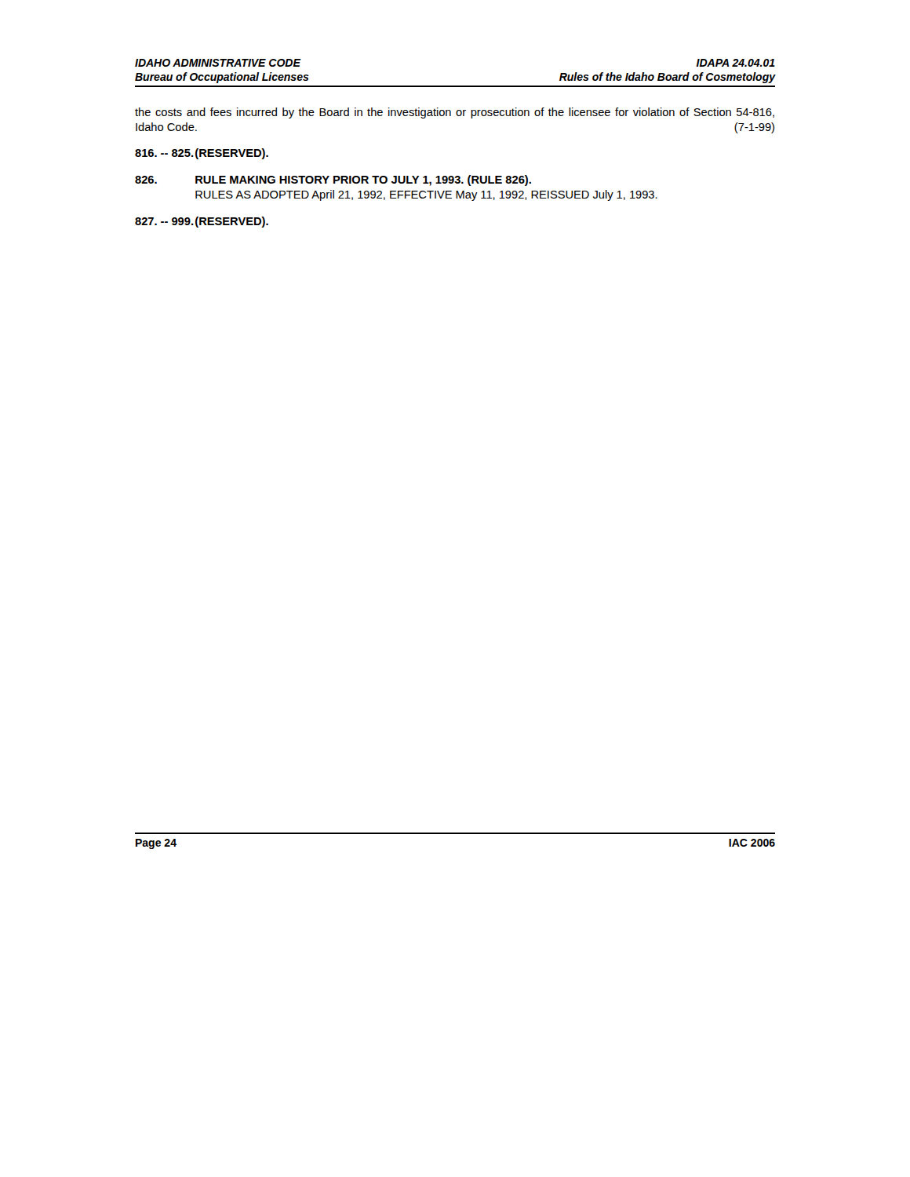IDAHO ADMINISTRATIVE CODE
Bureau of Occupational Licenses
IDAPA 24.04.01
Rules of the Idaho Board of Cosmetology
the costs and fees incurred by the Board in the investigation or prosecution of the licensee for violation of Section 54-816, Idaho Code.(7-1-99)
816. -- 825. (RESERVED).
826. RULE MAKING HISTORY PRIOR TO JULY 1, 1993. (RULE 826).
RULES AS ADOPTED April 21, 1992, EFFECTIVE May 11, 1992, REISSUED July 1, 1993.
827. -- 999. (RESERVED).
Page 24
IAC 2006